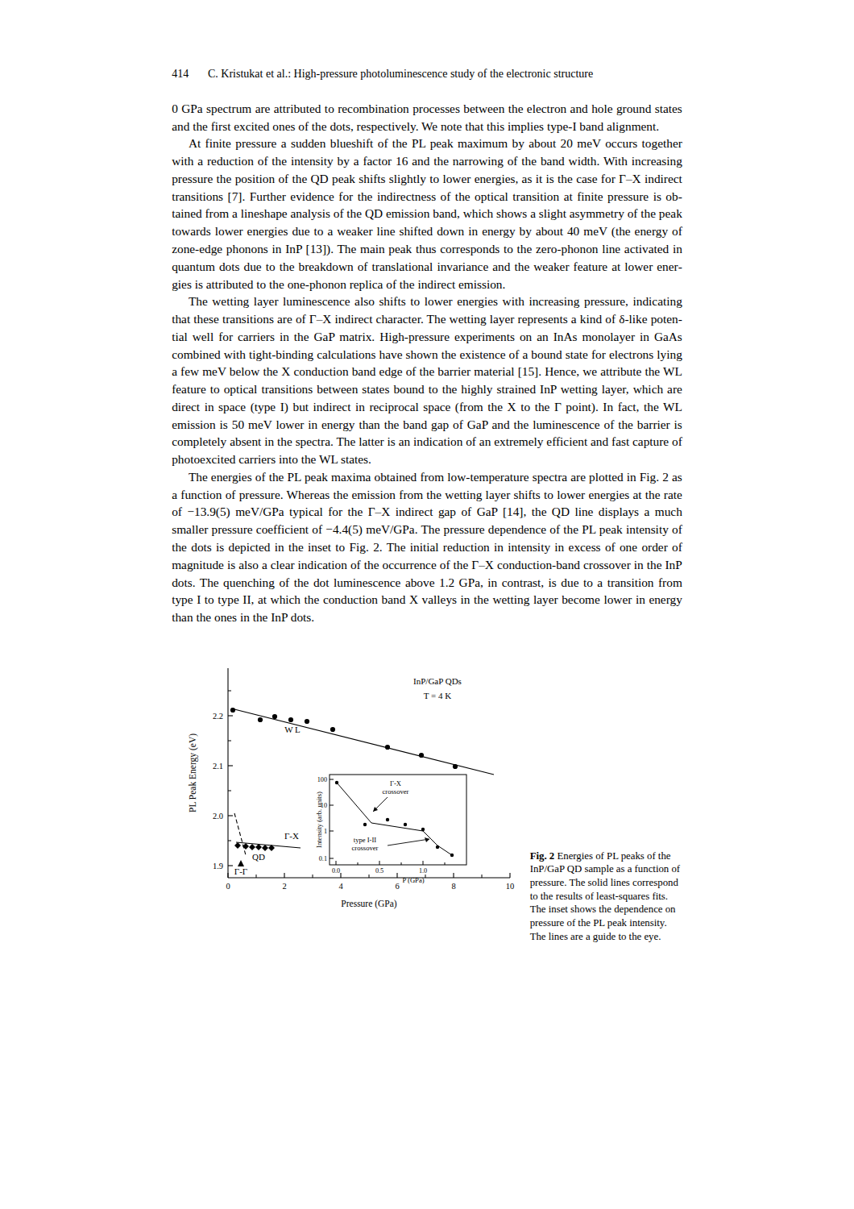414
C. Kristukat et al.: High-pressure photoluminescence study of the electronic structure
0 GPa spectrum are attributed to recombination processes between the electron and hole ground states and the first excited ones of the dots, respectively. We note that this implies type-I band alignment.
At finite pressure a sudden blueshift of the PL peak maximum by about 20 meV occurs together with a reduction of the intensity by a factor 16 and the narrowing of the band width. With increasing pressure the position of the QD peak shifts slightly to lower energies, as it is the case for Γ–X indirect transitions [7]. Further evidence for the indirectness of the optical transition at finite pressure is obtained from a lineshape analysis of the QD emission band, which shows a slight asymmetry of the peak towards lower energies due to a weaker line shifted down in energy by about 40 meV (the energy of zone-edge phonons in InP [13]). The main peak thus corresponds to the zero-phonon line activated in quantum dots due to the breakdown of translational invariance and the weaker feature at lower energies is attributed to the one-phonon replica of the indirect emission.
The wetting layer luminescence also shifts to lower energies with increasing pressure, indicating that these transitions are of Γ–X indirect character. The wetting layer represents a kind of δ-like potential well for carriers in the GaP matrix. High-pressure experiments on an InAs monolayer in GaAs combined with tight-binding calculations have shown the existence of a bound state for electrons lying a few meV below the X conduction band edge of the barrier material [15]. Hence, we attribute the WL feature to optical transitions between states bound to the highly strained InP wetting layer, which are direct in space (type I) but indirect in reciprocal space (from the X to the Γ point). In fact, the WL emission is 50 meV lower in energy than the band gap of GaP and the luminescence of the barrier is completely absent in the spectra. The latter is an indication of an extremely efficient and fast capture of photoexcited carriers into the WL states.
The energies of the PL peak maxima obtained from low-temperature spectra are plotted in Fig. 2 as a function of pressure. Whereas the emission from the wetting layer shifts to lower energies at the rate of −13.9(5) meV/GPa typical for the Γ–X indirect gap of GaP [14], the QD line displays a much smaller pressure coefficient of −4.4(5) meV/GPa. The pressure dependence of the PL peak intensity of the dots is depicted in the inset to Fig. 2. The initial reduction in intensity in excess of one order of magnitude is also a clear indication of the occurrence of the Γ–X conduction-band crossover in the InP dots. The quenching of the dot luminescence above 1.2 GPa, in contrast, is due to a transition from type I to type II, at which the conduction band X valleys in the wetting layer become lower in energy than the ones in the InP dots.
1.9 2.0 2.1 2.2 0 2 4 6 8 10 Pressure (GPa) PL Peak Energy (eV) InP/GaP QDs T = 4 K W L Γ-X QD Γ-Γ 100 10 1 0.1 0.0 0.5 1.0 P (GPa) Intensity (arb. units) Γ-X crossover type I-II crossover
Fig. 2 Energies of PL peaks of the InP/GaP QD sample as a function of pressure. The solid lines correspond to the results of least-squares fits. The inset shows the dependence on pressure of the PL peak intensity. The lines are a guide to the eye.